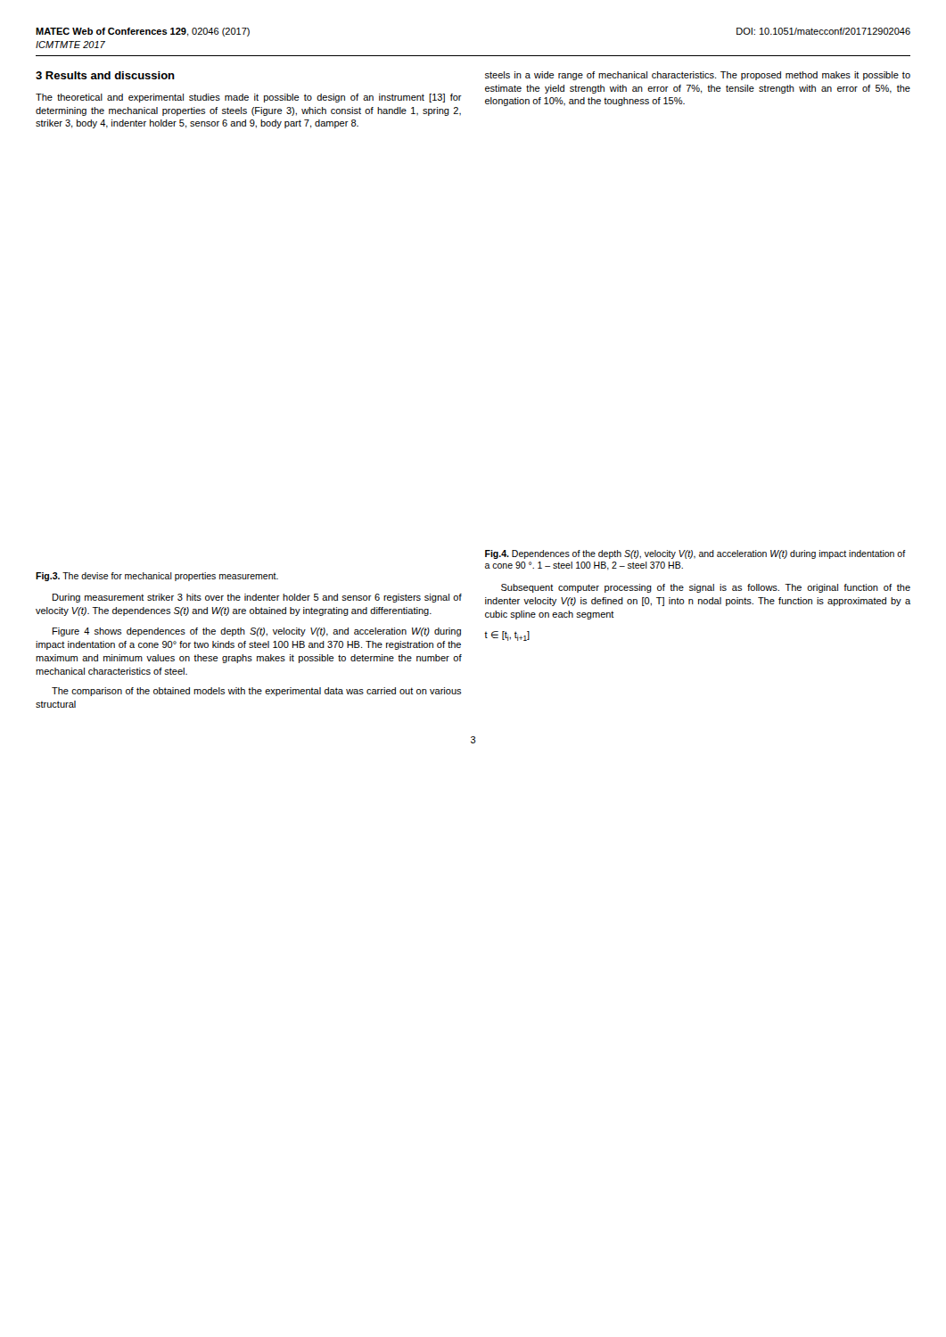MATEC Web of Conferences 129, 02046 (2017)
ICMTMTE 2017
DOI: 10.1051/matecconf/201712902046
3 Results and discussion
The theoretical and experimental studies made it possible to design of an instrument [13] for determining the mechanical properties of steels (Figure 3), which consist of handle 1, spring 2, striker 3, body 4, indenter holder 5, sensor 6 and 9, body part 7, damper 8.
Fig.3. The devise for mechanical properties measurement.
During measurement striker 3 hits over the indenter holder 5 and sensor 6 registers signal of velocity V(t). The dependences S(t) and W(t) are obtained by integrating and differentiating.
Figure 4 shows dependences of the depth S(t), velocity V(t), and acceleration W(t) during impact indentation of a cone 90° for two kinds of steel 100 HB and 370 HB. The registration of the maximum and minimum values on these graphs makes it possible to determine the number of mechanical characteristics of steel.
The comparison of the obtained models with the experimental data was carried out on various structural
steels in a wide range of mechanical characteristics. The proposed method makes it possible to estimate the yield strength with an error of 7%, the tensile strength with an error of 5%, the elongation of 10%, and the toughness of 15%.
Fig.4. Dependences of the depth S(t), velocity V(t), and acceleration W(t) during impact indentation of a cone 90 °. 1 – steel 100 HB, 2 – steel 370 HB.
Subsequent computer processing of the signal is as follows. The original function of the indenter velocity V(t) is defined on [0, T] into n nodal points. The function is approximated by a cubic spline on each segment
t ∈ [ti, ti+1]
3